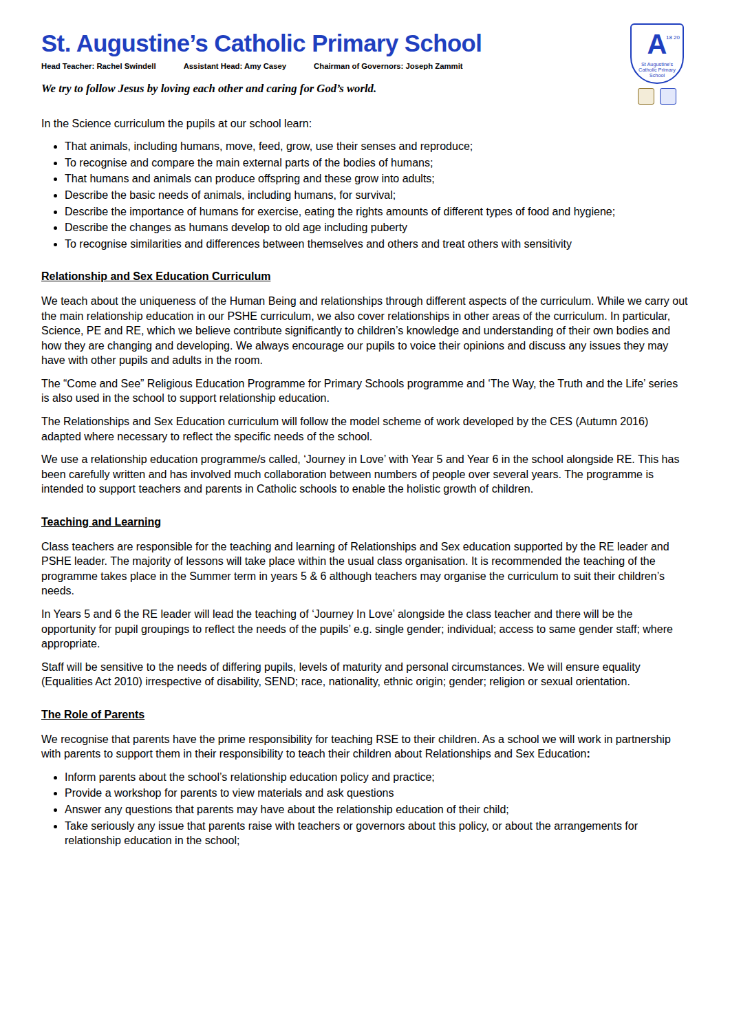A 18 20 St Augustine's
Catholic Primary
School
St. Augustine’s Catholic Primary School
Head Teacher: Rachel Swindell Assistant Head: Amy Casey Chairman of Governors: Joseph Zammit
We try to follow Jesus by loving each other and caring for God’s world.
In the Science curriculum the pupils at our school learn:
That animals, including humans, move, feed, grow, use their senses and reproduce;
To recognise and compare the main external parts of the bodies of humans;
That humans and animals can produce offspring and these grow into adults;
Describe the basic needs of animals, including humans, for survival;
Describe the importance of humans for exercise, eating the rights amounts of different types of food and hygiene;
Describe the changes as humans develop to old age including puberty
To recognise similarities and differences between themselves and others and treat others with sensitivity
Relationship and Sex Education Curriculum
We teach about the uniqueness of the Human Being and relationships through different aspects of the curriculum. While we carry out the main relationship education in our PSHE curriculum, we also cover relationships in other areas of the curriculum. In particular, Science, PE and RE, which we believe contribute significantly to children’s knowledge and understanding of their own bodies and how they are changing and developing. We always encourage our pupils to voice their opinions and discuss any issues they may have with other pupils and adults in the room.
The “Come and See” Religious Education Programme for Primary Schools programme and ‘The Way, the Truth and the Life’ series is also used in the school to support relationship education.
The Relationships and Sex Education curriculum will follow the model scheme of work developed by the CES (Autumn 2016) adapted where necessary to reflect the specific needs of the school.
We use a relationship education programme/s called, ‘Journey in Love’ with Year 5 and Year 6 in the school alongside RE. This has been carefully written and has involved much collaboration between numbers of people over several years. The programme is intended to support teachers and parents in Catholic schools to enable the holistic growth of children.
Teaching and Learning
Class teachers are responsible for the teaching and learning of Relationships and Sex education supported by the RE leader and PSHE leader. The majority of lessons will take place within the usual class organisation. It is recommended the teaching of the programme takes place in the Summer term in years 5 & 6 although teachers may organise the curriculum to suit their children’s needs.
In Years 5 and 6 the RE leader will lead the teaching of ‘Journey In Love’ alongside the class teacher and there will be the opportunity for pupil groupings to reflect the needs of the pupils’ e.g. single gender; individual; access to same gender staff; where appropriate.
Staff will be sensitive to the needs of differing pupils, levels of maturity and personal circumstances. We will ensure equality (Equalities Act 2010) irrespective of disability, SEND; race, nationality, ethnic origin; gender; religion or sexual orientation.
The Role of Parents
We recognise that parents have the prime responsibility for teaching RSE to their children. As a school we will work in partnership with parents to support them in their responsibility to teach their children about Relationships and Sex Education:
Inform parents about the school’s relationship education policy and practice;
Provide a workshop for parents to view materials and ask questions
Answer any questions that parents may have about the relationship education of their child;
Take seriously any issue that parents raise with teachers or governors about this policy, or about the arrangements for relationship education in the school;